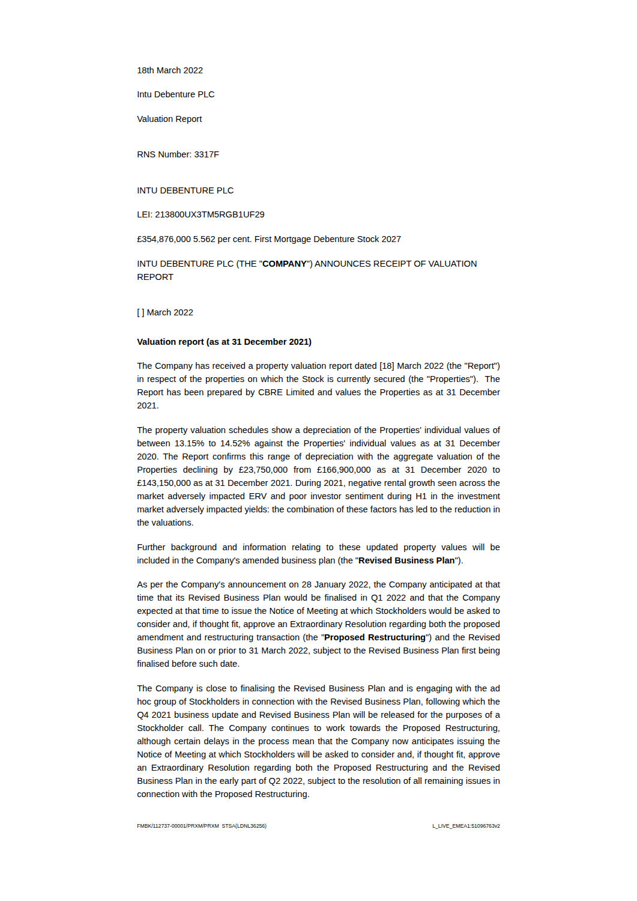18th March 2022
Intu Debenture PLC
Valuation Report
RNS Number: 3317F
INTU DEBENTURE PLC
LEI: 213800UX3TM5RGB1UF29
£354,876,000 5.562 per cent. First Mortgage Debenture Stock 2027
INTU DEBENTURE PLC (THE "COMPANY") ANNOUNCES RECEIPT OF VALUATION REPORT
[ ] March 2022
Valuation report (as at 31 December 2021)
The Company has received a property valuation report dated [18] March 2022 (the "Report") in respect of the properties on which the Stock is currently secured (the "Properties"). The Report has been prepared by CBRE Limited and values the Properties as at 31 December 2021.
The property valuation schedules show a depreciation of the Properties' individual values of between 13.15% to 14.52% against the Properties' individual values as at 31 December 2020. The Report confirms this range of depreciation with the aggregate valuation of the Properties declining by £23,750,000 from £166,900,000 as at 31 December 2020 to £143,150,000 as at 31 December 2021. During 2021, negative rental growth seen across the market adversely impacted ERV and poor investor sentiment during H1 in the investment market adversely impacted yields: the combination of these factors has led to the reduction in the valuations.
Further background and information relating to these updated property values will be included in the Company's amended business plan (the "Revised Business Plan").
As per the Company's announcement on 28 January 2022, the Company anticipated at that time that its Revised Business Plan would be finalised in Q1 2022 and that the Company expected at that time to issue the Notice of Meeting at which Stockholders would be asked to consider and, if thought fit, approve an Extraordinary Resolution regarding both the proposed amendment and restructuring transaction (the "Proposed Restructuring") and the Revised Business Plan on or prior to 31 March 2022, subject to the Revised Business Plan first being finalised before such date.
The Company is close to finalising the Revised Business Plan and is engaging with the ad hoc group of Stockholders in connection with the Revised Business Plan, following which the Q4 2021 business update and Revised Business Plan will be released for the purposes of a Stockholder call. The Company continues to work towards the Proposed Restructuring, although certain delays in the process mean that the Company now anticipates issuing the Notice of Meeting at which Stockholders will be asked to consider and, if thought fit, approve an Extraordinary Resolution regarding both the Proposed Restructuring and the Revised Business Plan in the early part of Q2 2022, subject to the resolution of all remaining issues in connection with the Proposed Restructuring.
FMBK/112737-00001/PRXM/PRXM STSA(LDNL36256) L_LIVE_EMEA1:51096763v2